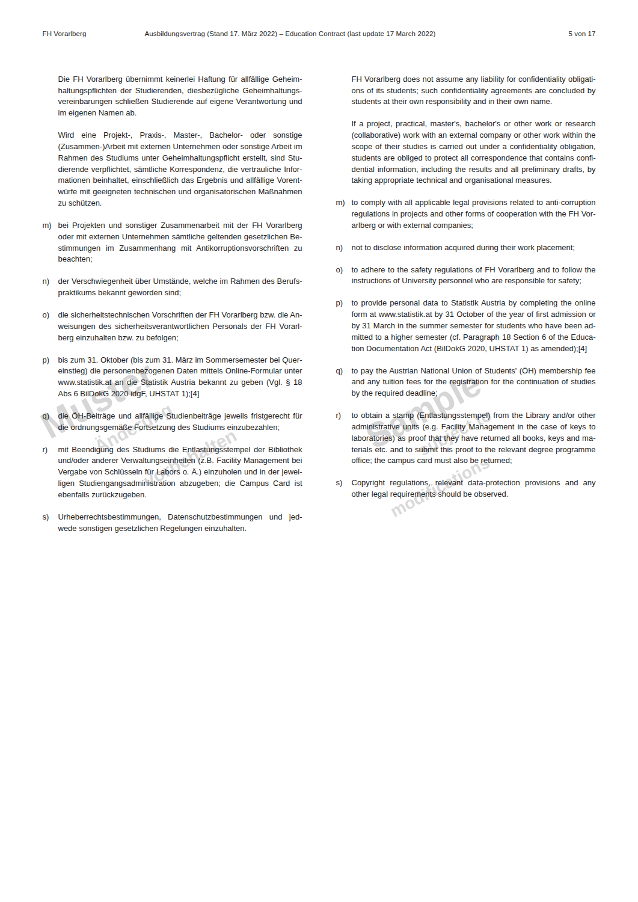FH Vorarlberg
Ausbildungsvertrag (Stand 17. März 2022) – Education Contract (last update 17 March 2022)
5 von 17
Muster Änderung vorbehalten Sample subject to modifications
Die FH Vorarlberg übernimmt keinerlei Haftung für allfällige Geheimhaltungspflichten der Studierenden, diesbezügliche Geheimhaltungsvereinbarungen schließen Studierende auf eigene Verantwortung und im eigenen Namen ab.
Wird eine Projekt-, Praxis-, Master-, Bachelor- oder sonstige (Zusammen-)Arbeit mit externen Unternehmen oder sonstige Arbeit im Rahmen des Studiums unter Geheimhaltungspflicht erstellt, sind Studierende verpflichtet, sämtliche Korrespondenz, die vertrauliche Informationen beinhaltet, einschließlich das Ergebnis und allfällige Vorentwürfe mit geeigneten technischen und organisatorischen Maßnahmen zu schützen.
m)
bei Projekten und sonstiger Zusammenarbeit mit der FH Vorarlberg oder mit externen Unternehmen sämtliche geltenden gesetzlichen Bestimmungen im Zusammenhang mit Antikorruptionsvorschriften zu beachten;
n)
der Verschwiegenheit über Umstände, welche im Rahmen des Berufspraktikums bekannt geworden sind;
o)
die sicherheitstechnischen Vorschriften der FH Vorarlberg bzw. die Anweisungen des sicherheitsverantwortlichen Personals der FH Vorarlberg einzuhalten bzw. zu befolgen;
p)
bis zum 31. Oktober (bis zum 31. März im Sommersemester bei Quereinstieg) die personenbezogenen Daten mittels Online-Formular unter www.statistik.at an die Statistik Austria bekannt zu geben (Vgl. § 18 Abs 6 BilDokG 2020 idgF, UHSTAT 1);[4]
q)
die ÖH-Beiträge und allfällige Studienbeiträge jeweils fristgerecht für die ordnungsgemäße Fortsetzung des Studiums einzubezahlen;
r)
mit Beendigung des Studiums die Entlastungsstempel der Bibliothek und/oder anderer Verwaltungseinheiten (z.B. Facility Management bei Vergabe von Schlüsseln für Labors o. Ä.) einzuholen und in der jeweiligen Studiengangsadministration abzugeben; die Campus Card ist ebenfalls zurückzugeben.
s)
Urheberrechtsbestimmungen, Datenschutzbestimmungen und jedwede sonstigen gesetzlichen Regelungen einzuhalten.
FH Vorarlberg does not assume any liability for confidentiality obligations of its students; such confidentiality agreements are concluded by students at their own responsibility and in their own name.
If a project, practical, master's, bachelor's or other work or research (collaborative) work with an external company or other work within the scope of their studies is carried out under a confidentiality obligation, students are obliged to protect all correspondence that contains confidential information, including the results and all preliminary drafts, by taking appropriate technical and organisational measures.
m)
to comply with all applicable legal provisions related to anti-corruption regulations in projects and other forms of cooperation with the FH Vorarlberg or with external companies;
n)
not to disclose information acquired during their work placement;
o)
to adhere to the safety regulations of FH Vorarlberg and to follow the instructions of University personnel who are responsible for safety;
p)
to provide personal data to Statistik Austria by completing the online form at www.statistik.at by 31 October of the year of first admission or by 31 March in the summer semester for students who have been admitted to a higher semester (cf. Paragraph 18 Section 6 of the Education Documentation Act (BilDokG 2020, UHSTAT 1) as amended);[4]
q)
to pay the Austrian National Union of Students' (ÖH) membership fee and any tuition fees for the registration for the continuation of studies by the required deadline;
r)
to obtain a stamp (Entlastungsstempel) from the Library and/or other administrative units (e.g. Facility Management in the case of keys to laboratories) as proof that they have returned all books, keys and materials etc. and to submit this proof to the relevant degree programme office; the campus card must also be returned;
s)
Copyright regulations, relevant data-protection provisions and any other legal requirements should be observed.